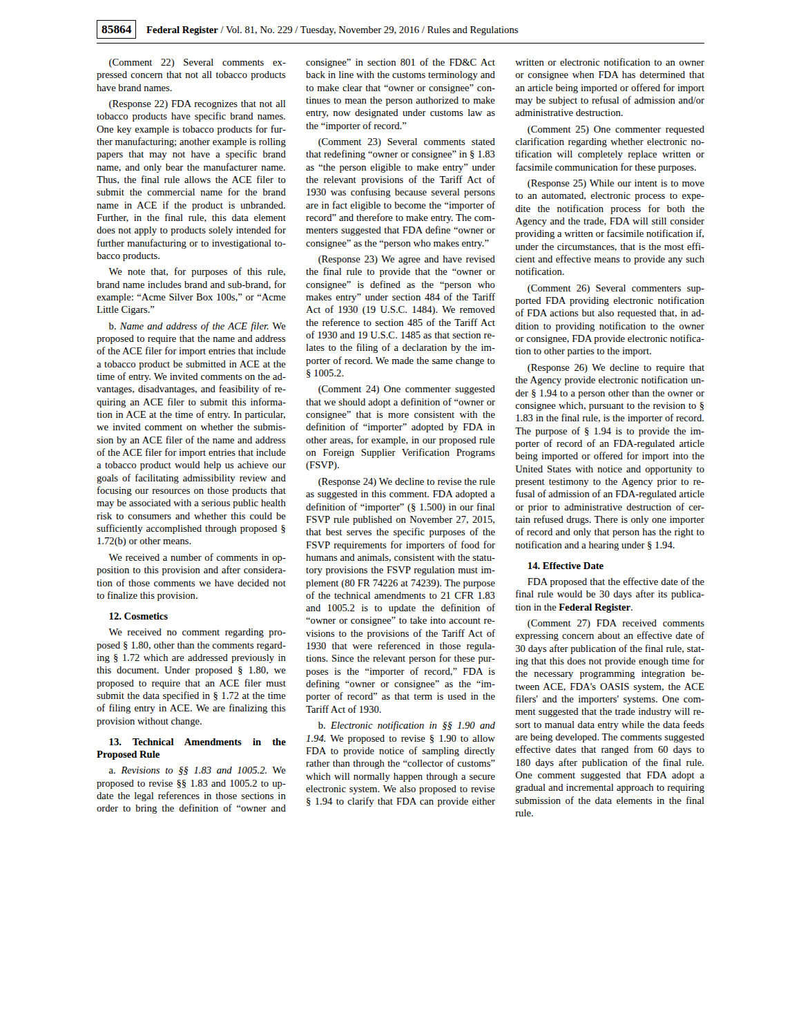85864 Federal Register / Vol. 81, No. 229 / Tuesday, November 29, 2016 / Rules and Regulations
(Comment 22) Several comments expressed concern that not all tobacco products have brand names.
(Response 22) FDA recognizes that not all tobacco products have specific brand names. One key example is tobacco products for further manufacturing; another example is rolling papers that may not have a specific brand name, and only bear the manufacturer name. Thus, the final rule allows the ACE filer to submit the commercial name for the brand name in ACE if the product is unbranded. Further, in the final rule, this data element does not apply to products solely intended for further manufacturing or to investigational tobacco products.
We note that, for purposes of this rule, brand name includes brand and sub-brand, for example: “Acme Silver Box 100s,” or “Acme Little Cigars.”
b. Name and address of the ACE filer. We proposed to require that the name and address of the ACE filer for import entries that include a tobacco product be submitted in ACE at the time of entry. We invited comments on the advantages, disadvantages, and feasibility of requiring an ACE filer to submit this information in ACE at the time of entry. In particular, we invited comment on whether the submission by an ACE filer of the name and address of the ACE filer for import entries that include a tobacco product would help us achieve our goals of facilitating admissibility review and focusing our resources on those products that may be associated with a serious public health risk to consumers and whether this could be sufficiently accomplished through proposed § 1.72(b) or other means.
We received a number of comments in opposition to this provision and after consideration of those comments we have decided not to finalize this provision.
12. Cosmetics
We received no comment regarding proposed § 1.80, other than the comments regarding § 1.72 which are addressed previously in this document. Under proposed § 1.80, we proposed to require that an ACE filer must submit the data specified in § 1.72 at the time of filing entry in ACE. We are finalizing this provision without change.
13. Technical Amendments in the Proposed Rule
a. Revisions to §§ 1.83 and 1005.2. We proposed to revise §§ 1.83 and 1005.2 to update the legal references in those sections in order to bring the definition of “owner and consignee” in section 801 of the FD&C Act back in line with the customs terminology and to make clear that “owner or consignee” continues to mean the person authorized to make entry, now designated under customs law as the “importer of record.”
(Comment 23) Several comments stated that redefining “owner or consignee” in § 1.83 as “the person eligible to make entry” under the relevant provisions of the Tariff Act of 1930 was confusing because several persons are in fact eligible to become the “importer of record” and therefore to make entry. The commenters suggested that FDA define “owner or consignee” as the “person who makes entry.”
(Response 23) We agree and have revised the final rule to provide that the “owner or consignee” is defined as the “person who makes entry” under section 484 of the Tariff Act of 1930 (19 U.S.C. 1484). We removed the reference to section 485 of the Tariff Act of 1930 and 19 U.S.C. 1485 as that section relates to the filing of a declaration by the importer of record. We made the same change to § 1005.2.
(Comment 24) One commenter suggested that we should adopt a definition of “owner or consignee” that is more consistent with the definition of “importer” adopted by FDA in other areas, for example, in our proposed rule on Foreign Supplier Verification Programs (FSVP).
(Response 24) We decline to revise the rule as suggested in this comment. FDA adopted a definition of “importer” (§ 1.500) in our final FSVP rule published on November 27, 2015, that best serves the specific purposes of the FSVP requirements for importers of food for humans and animals, consistent with the statutory provisions the FSVP regulation must implement (80 FR 74226 at 74239). The purpose of the technical amendments to 21 CFR 1.83 and 1005.2 is to update the definition of “owner or consignee” to take into account revisions to the provisions of the Tariff Act of 1930 that were referenced in those regulations. Since the relevant person for these purposes is the “importer of record,” FDA is defining “owner or consignee” as the “importer of record” as that term is used in the Tariff Act of 1930.
b. Electronic notification in §§ 1.90 and 1.94. We proposed to revise § 1.90 to allow FDA to provide notice of sampling directly rather than through the “collector of customs” which will normally happen through a secure electronic system. We also proposed to revise § 1.94 to clarify that FDA can provide either written or electronic notification to an owner or consignee when FDA has determined that an article being imported or offered for import may be subject to refusal of admission and/or administrative destruction.
(Comment 25) One commenter requested clarification regarding whether electronic notification will completely replace written or facsimile communication for these purposes.
(Response 25) While our intent is to move to an automated, electronic process to expedite the notification process for both the Agency and the trade, FDA will still consider providing a written or facsimile notification if, under the circumstances, that is the most efficient and effective means to provide any such notification.
(Comment 26) Several commenters supported FDA providing electronic notification of FDA actions but also requested that, in addition to providing notification to the owner or consignee, FDA provide electronic notification to other parties to the import.
(Response 26) We decline to require that the Agency provide electronic notification under § 1.94 to a person other than the owner or consignee which, pursuant to the revision to § 1.83 in the final rule, is the importer of record. The purpose of § 1.94 is to provide the importer of record of an FDA-regulated article being imported or offered for import into the United States with notice and opportunity to present testimony to the Agency prior to refusal of admission of an FDA-regulated article or prior to administrative destruction of certain refused drugs. There is only one importer of record and only that person has the right to notification and a hearing under § 1.94.
14. Effective Date
FDA proposed that the effective date of the final rule would be 30 days after its publication in the Federal Register.
(Comment 27) FDA received comments expressing concern about an effective date of 30 days after publication of the final rule, stating that this does not provide enough time for the necessary programming integration between ACE, FDA's OASIS system, the ACE filers' and the importers' systems. One comment suggested that the trade industry will resort to manual data entry while the data feeds are being developed. The comments suggested effective dates that ranged from 60 days to 180 days after publication of the final rule. One comment suggested that FDA adopt a gradual and incremental approach to requiring submission of the data elements in the final rule.